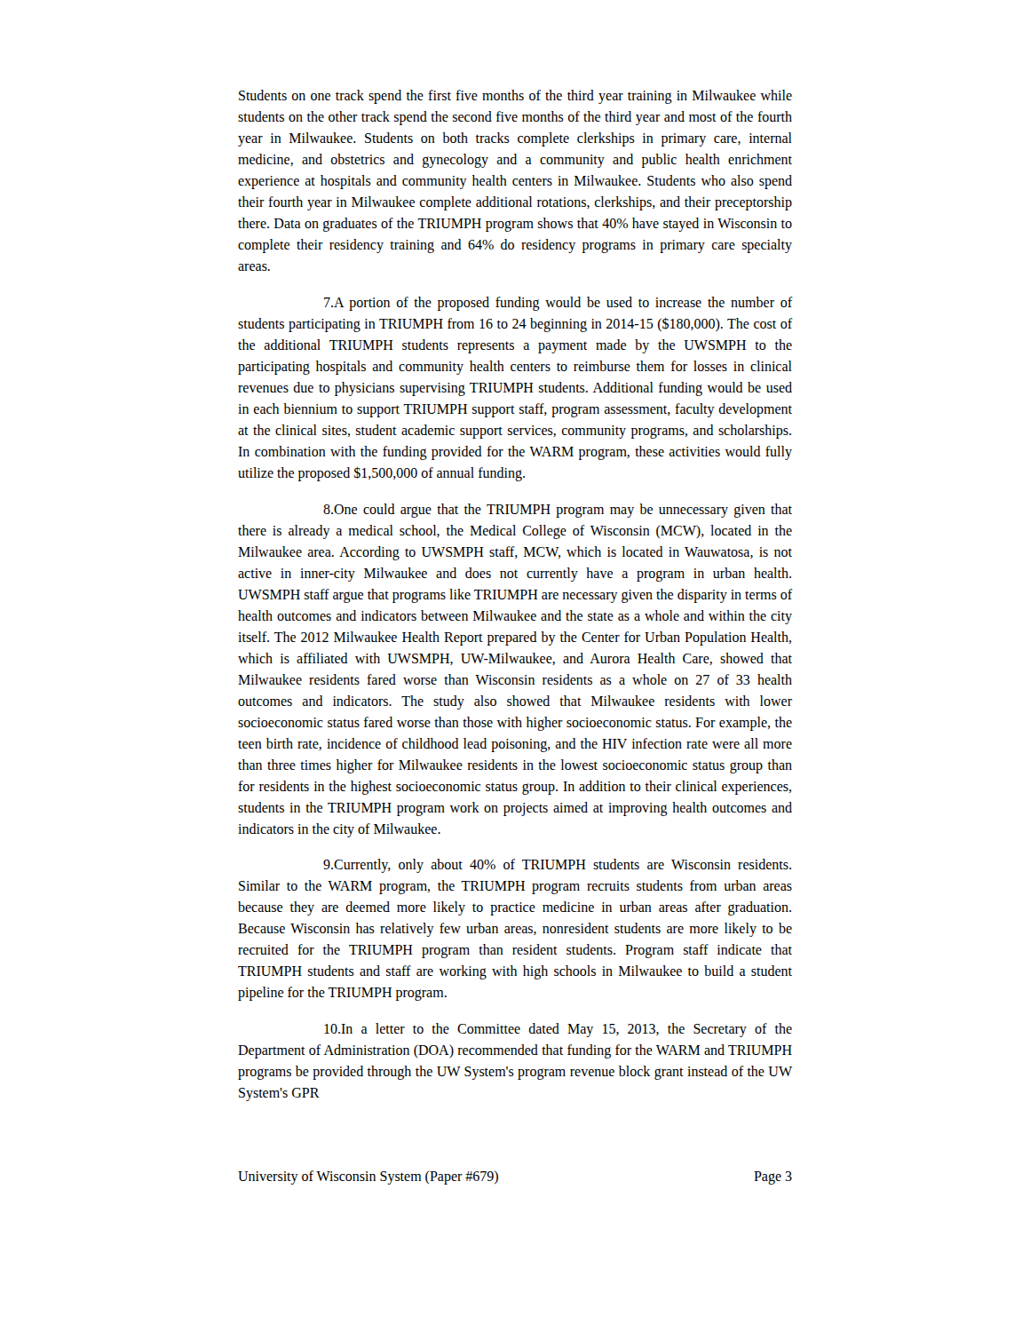Students on one track spend the first five months of the third year training in Milwaukee while students on the other track spend the second five months of the third year and most of the fourth year in Milwaukee. Students on both tracks complete clerkships in primary care, internal medicine, and obstetrics and gynecology and a community and public health enrichment experience at hospitals and community health centers in Milwaukee. Students who also spend their fourth year in Milwaukee complete additional rotations, clerkships, and their preceptorship there. Data on graduates of the TRIUMPH program shows that 40% have stayed in Wisconsin to complete their residency training and 64% do residency programs in primary care specialty areas.
7. A portion of the proposed funding would be used to increase the number of students participating in TRIUMPH from 16 to 24 beginning in 2014-15 ($180,000). The cost of the additional TRIUMPH students represents a payment made by the UWSMPH to the participating hospitals and community health centers to reimburse them for losses in clinical revenues due to physicians supervising TRIUMPH students. Additional funding would be used in each biennium to support TRIUMPH support staff, program assessment, faculty development at the clinical sites, student academic support services, community programs, and scholarships. In combination with the funding provided for the WARM program, these activities would fully utilize the proposed $1,500,000 of annual funding.
8. One could argue that the TRIUMPH program may be unnecessary given that there is already a medical school, the Medical College of Wisconsin (MCW), located in the Milwaukee area. According to UWSMPH staff, MCW, which is located in Wauwatosa, is not active in inner-city Milwaukee and does not currently have a program in urban health. UWSMPH staff argue that programs like TRIUMPH are necessary given the disparity in terms of health outcomes and indicators between Milwaukee and the state as a whole and within the city itself. The 2012 Milwaukee Health Report prepared by the Center for Urban Population Health, which is affiliated with UWSMPH, UW-Milwaukee, and Aurora Health Care, showed that Milwaukee residents fared worse than Wisconsin residents as a whole on 27 of 33 health outcomes and indicators. The study also showed that Milwaukee residents with lower socioeconomic status fared worse than those with higher socioeconomic status. For example, the teen birth rate, incidence of childhood lead poisoning, and the HIV infection rate were all more than three times higher for Milwaukee residents in the lowest socioeconomic status group than for residents in the highest socioeconomic status group. In addition to their clinical experiences, students in the TRIUMPH program work on projects aimed at improving health outcomes and indicators in the city of Milwaukee.
9. Currently, only about 40% of TRIUMPH students are Wisconsin residents. Similar to the WARM program, the TRIUMPH program recruits students from urban areas because they are deemed more likely to practice medicine in urban areas after graduation. Because Wisconsin has relatively few urban areas, nonresident students are more likely to be recruited for the TRIUMPH program than resident students. Program staff indicate that TRIUMPH students and staff are working with high schools in Milwaukee to build a student pipeline for the TRIUMPH program.
10. In a letter to the Committee dated May 15, 2013, the Secretary of the Department of Administration (DOA) recommended that funding for the WARM and TRIUMPH programs be provided through the UW System's program revenue block grant instead of the UW System's GPR
University of Wisconsin System (Paper #679)
Page 3